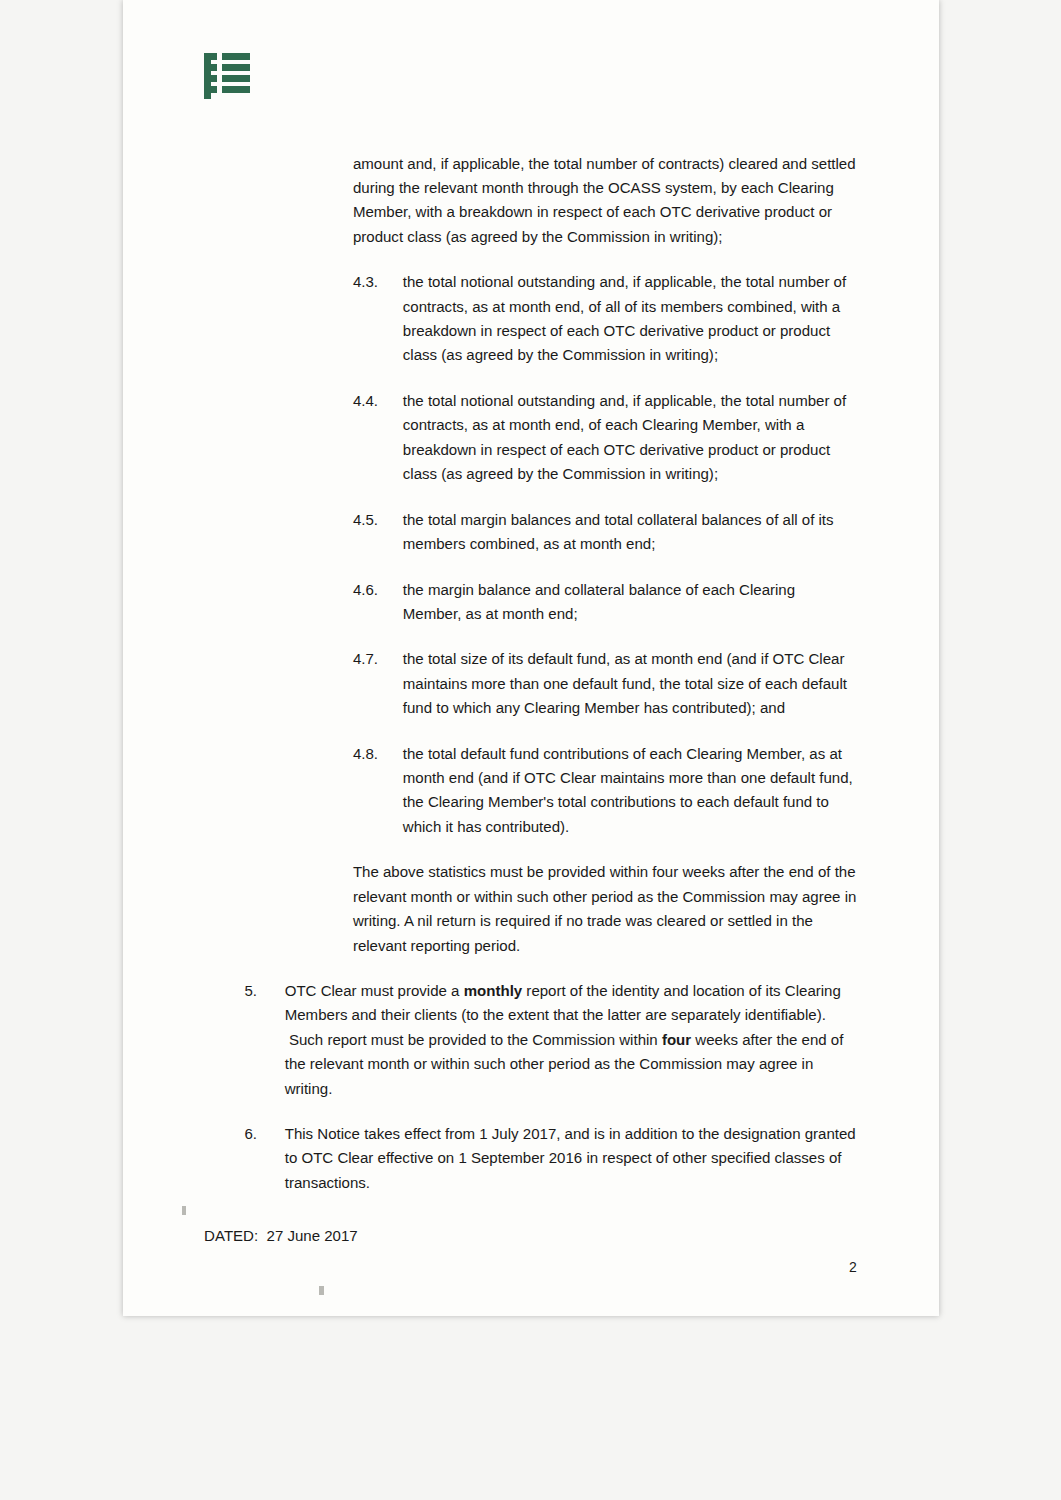amount and, if applicable, the total number of contracts) cleared and settled during the relevant month through the OCASS system, by each Clearing Member, with a breakdown in respect of each OTC derivative product or product class (as agreed by the Commission in writing);
4.3.
the total notional outstanding and, if applicable, the total number of contracts, as at month end, of all of its members combined, with a breakdown in respect of each OTC derivative product or product class (as agreed by the Commission in writing);
4.4.
the total notional outstanding and, if applicable, the total number of contracts, as at month end, of each Clearing Member, with a breakdown in respect of each OTC derivative product or product class (as agreed by the Commission in writing);
4.5.
the total margin balances and total collateral balances of all of its members combined, as at month end;
4.6.
the margin balance and collateral balance of each Clearing Member, as at month end;
4.7.
the total size of its default fund, as at month end (and if OTC Clear maintains more than one default fund, the total size of each default fund to which any Clearing Member has contributed); and
4.8.
the total default fund contributions of each Clearing Member, as at month end (and if OTC Clear maintains more than one default fund, the Clearing Member's total contributions to each default fund to which it has contributed).
The above statistics must be provided within four weeks after the end of the relevant month or within such other period as the Commission may agree in writing. A nil return is required if no trade was cleared or settled in the relevant reporting period.
5.
OTC Clear must provide a monthly report of the identity and location of its Clearing Members and their clients (to the extent that the latter are separately identifiable). Such report must be provided to the Commission within four weeks after the end of the relevant month or within such other period as the Commission may agree in writing.
6.
This Notice takes effect from 1 July 2017, and is in addition to the designation granted to OTC Clear effective on 1 September 2016 in respect of other specified classes of transactions.
DATED: 27 June 2017
2